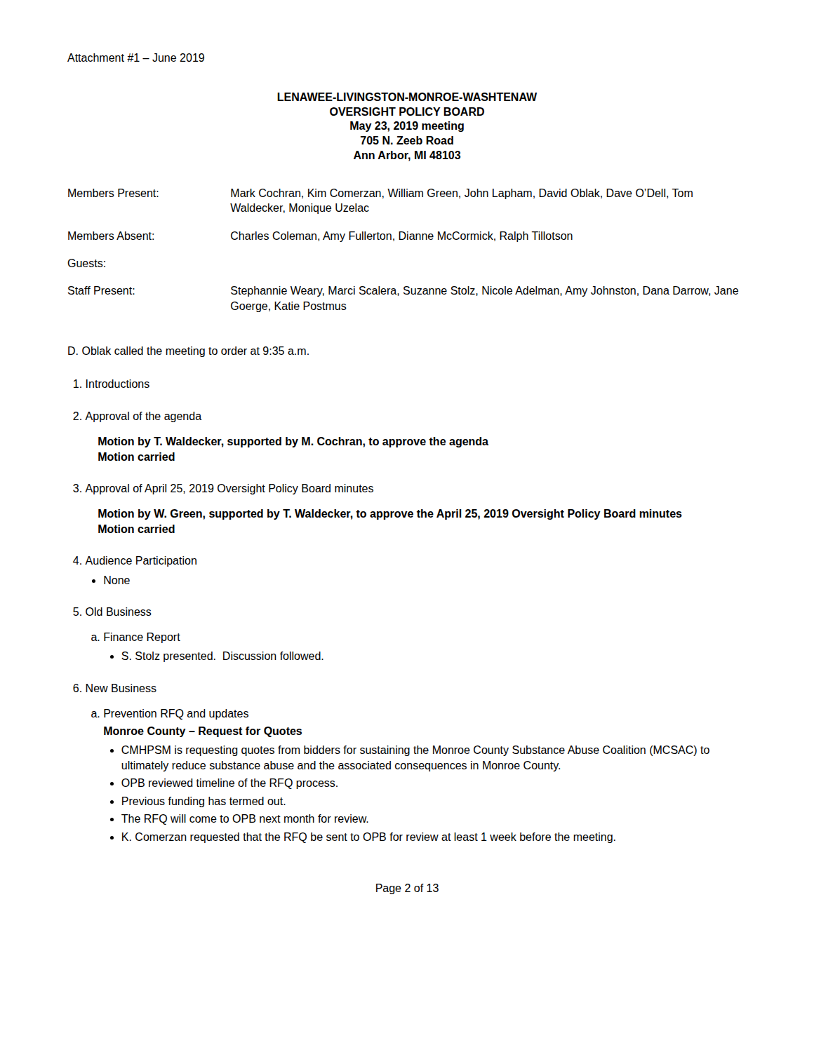Attachment #1 – June 2019
LENAWEE-LIVINGSTON-MONROE-WASHTENAW
OVERSIGHT POLICY BOARD
May 23, 2019 meeting
705 N. Zeeb Road
Ann Arbor, MI 48103
| Members Present: | Mark Cochran, Kim Comerzan, William Green, John Lapham, David Oblak, Dave O’Dell, Tom Waldecker, Monique Uzelac |
| Members Absent: | Charles Coleman, Amy Fullerton, Dianne McCormick, Ralph Tillotson |
| Guests: | |
| Staff Present: | Stephannie Weary, Marci Scalera, Suzanne Stolz, Nicole Adelman, Amy Johnston, Dana Darrow, Jane Goerge, Katie Postmus |
D. Oblak called the meeting to order at 9:35 a.m.
Introductions
Approval of the agenda
Motion by T. Waldecker, supported by M. Cochran, to approve the agenda
Motion carried
Approval of April 25, 2019 Oversight Policy Board minutes
Motion by W. Green, supported by T. Waldecker, to approve the April 25, 2019 Oversight Policy Board minutes
Motion carried
Audience Participation
None
Old Business
Finance Report
S. Stolz presented. Discussion followed.
New Business
Prevention RFQ and updates
Monroe County – Request for Quotes
CMHPSM is requesting quotes from bidders for sustaining the Monroe County Substance Abuse Coalition (MCSAC) to ultimately reduce substance abuse and the associated consequences in Monroe County.
OPB reviewed timeline of the RFQ process.
Previous funding has termed out.
The RFQ will come to OPB next month for review.
K. Comerzan requested that the RFQ be sent to OPB for review at least 1 week before the meeting.
Page 2 of 13